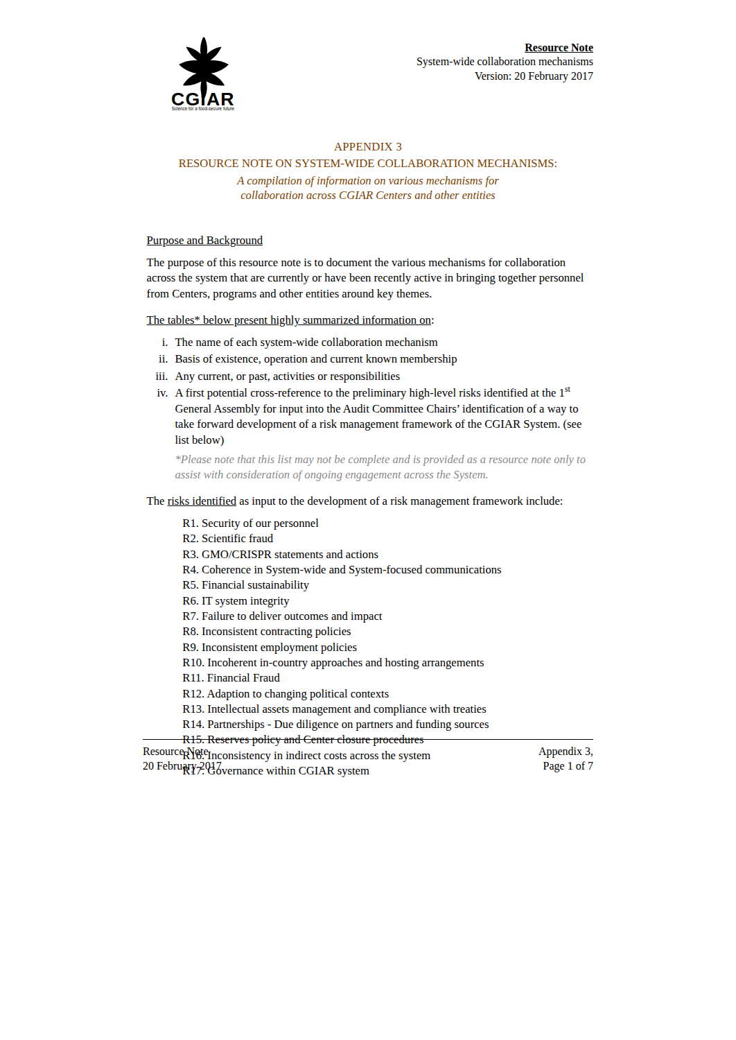CGIAR Science for a food-secure future
Resource Note
System-wide collaboration mechanisms
Version: 20 February 2017
APPENDIX 3
RESOURCE NOTE ON SYSTEM-WIDE COLLABORATION MECHANISMS:
A compilation of information on various mechanisms for
collaboration across CGIAR Centers and other entities
Purpose and Background
The purpose of this resource note is to document the various mechanisms for collaboration across the system that are currently or have been recently active in bringing together personnel from Centers, programs and other entities around key themes.
The tables* below present highly summarized information on:
The name of each system-wide collaboration mechanism
Basis of existence, operation and current known membership
Any current, or past, activities or responsibilities
A first potential cross-reference to the preliminary high-level risks identified at the 1st General Assembly for input into the Audit Committee Chairs’ identification of a way to take forward development of a risk management framework of the CGIAR System. (see list below)
*Please note that this list may not be complete and is provided as a resource note only to assist with consideration of ongoing engagement across the System.
The risks identified as input to the development of a risk management framework include:
R1. Security of our personnel
R2. Scientific fraud
R3. GMO/CRISPR statements and actions
R4. Coherence in System-wide and System-focused communications
R5. Financial sustainability
R6. IT system integrity
R7. Failure to deliver outcomes and impact
R8. Inconsistent contracting policies
R9. Inconsistent employment policies
R10. Incoherent in-country approaches and hosting arrangements
R11. Financial Fraud
R12. Adaption to changing political contexts
R13. Intellectual assets management and compliance with treaties
R14. Partnerships - Due diligence on partners and funding sources
R15. Reserves policy and Center closure procedures
R16. Inconsistency in indirect costs across the system
R17. Governance within CGIAR system
Resource Note
20 February 2017
Appendix 3,
Page 1 of 7